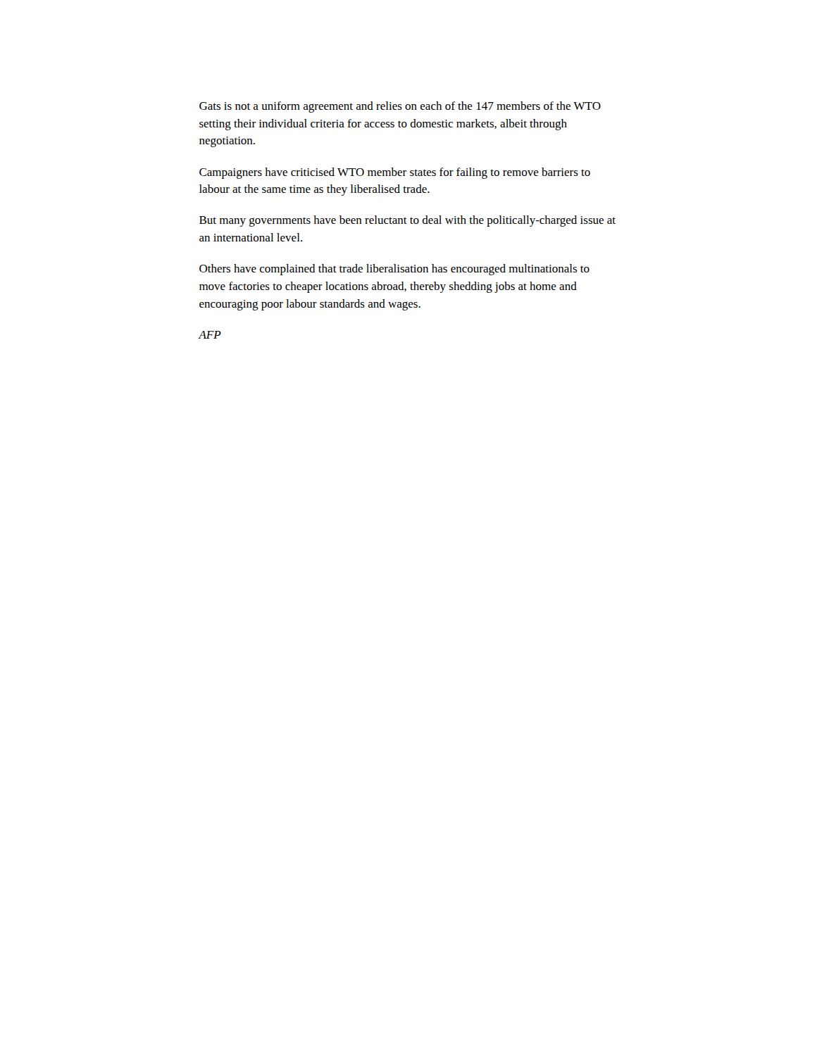Gats is not a uniform agreement and relies on each of the 147 members of the WTO setting their individual criteria for access to domestic markets, albeit through negotiation.
Campaigners have criticised WTO member states for failing to remove barriers to labour at the same time as they liberalised trade.
But many governments have been reluctant to deal with the politically-charged issue at an international level.
Others have complained that trade liberalisation has encouraged multinationals to move factories to cheaper locations abroad, thereby shedding jobs at home and encouraging poor labour standards and wages.
AFP